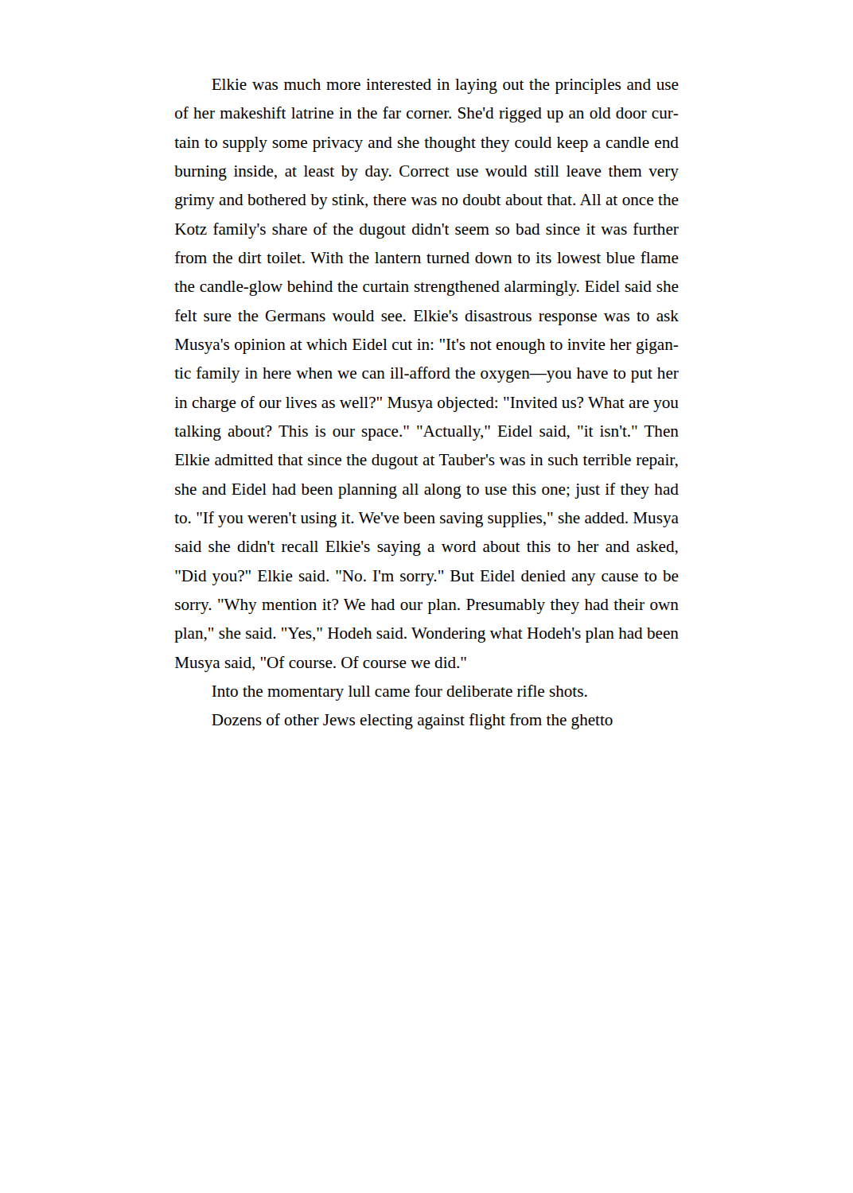Elkie was much more interested in laying out the principles and use of her makeshift latrine in the far corner. She'd rigged up an old door curtain to supply some privacy and she thought they could keep a candle end burning inside, at least by day. Correct use would still leave them very grimy and bothered by stink, there was no doubt about that. All at once the Kotz family's share of the dugout didn't seem so bad since it was further from the dirt toilet. With the lantern turned down to its lowest blue flame the candle-glow behind the curtain strengthened alarmingly. Eidel said she felt sure the Germans would see. Elkie's disastrous response was to ask Musya's opinion at which Eidel cut in: "It's not enough to invite her gigantic family in here when we can ill-afford the oxygen—you have to put her in charge of our lives as well?" Musya objected: "Invited us? What are you talking about? This is our space." "Actually," Eidel said, "it isn't." Then Elkie admitted that since the dugout at Tauber's was in such terrible repair, she and Eidel had been planning all along to use this one; just if they had to. "If you weren't using it. We've been saving supplies," she added. Musya said she didn't recall Elkie's saying a word about this to her and asked, "Did you?" Elkie said. "No. I'm sorry." But Eidel denied any cause to be sorry. "Why mention it? We had our plan. Presumably they had their own plan," she said. "Yes," Hodeh said. Wondering what Hodeh's plan had been Musya said, "Of course. Of course we did."
Into the momentary lull came four deliberate rifle shots.
Dozens of other Jews electing against flight from the ghetto